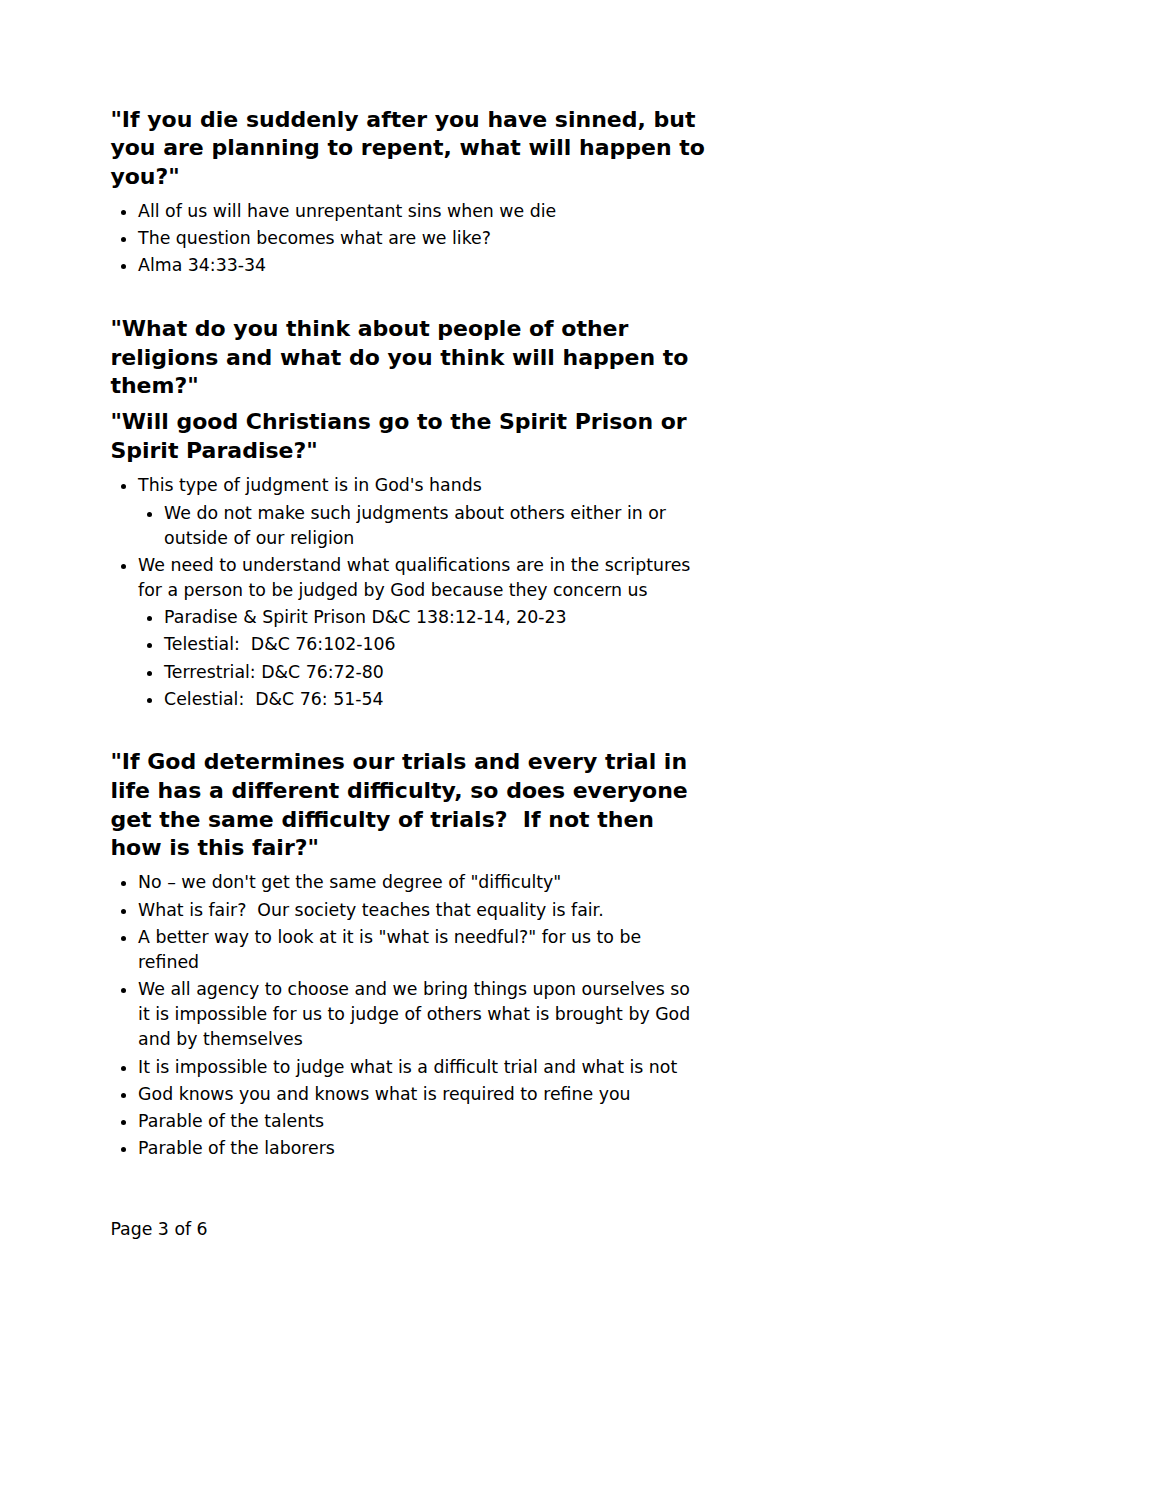"If you die suddenly after you have sinned, but you are planning to repent, what will happen to you?"
All of us will have unrepentant sins when we die
The question becomes what are we like?
Alma 34:33-34
"What do you think about people of other religions and what do you think will happen to them?"
"Will good Christians go to the Spirit Prison or Spirit Paradise?"
This type of judgment is in God's hands
We do not make such judgments about others either in or outside of our religion
We need to understand what qualifications are in the scriptures for a person to be judged by God because they concern us
Paradise & Spirit Prison D&C 138:12-14, 20-23
Telestial: D&C 76:102-106
Terrestrial: D&C 76:72-80
Celestial: D&C 76: 51-54
"If God determines our trials and every trial in life has a different difficulty, so does everyone get the same difficulty of trials? If not then how is this fair?"
No – we don't get the same degree of "difficulty"
What is fair? Our society teaches that equality is fair.
A better way to look at it is "what is needful?" for us to be refined
We all agency to choose and we bring things upon ourselves so it is impossible for us to judge of others what is brought by God and by themselves
It is impossible to judge what is a difficult trial and what is not
God knows you and knows what is required to refine you
Parable of the talents
Parable of the laborers
Page 3 of 6